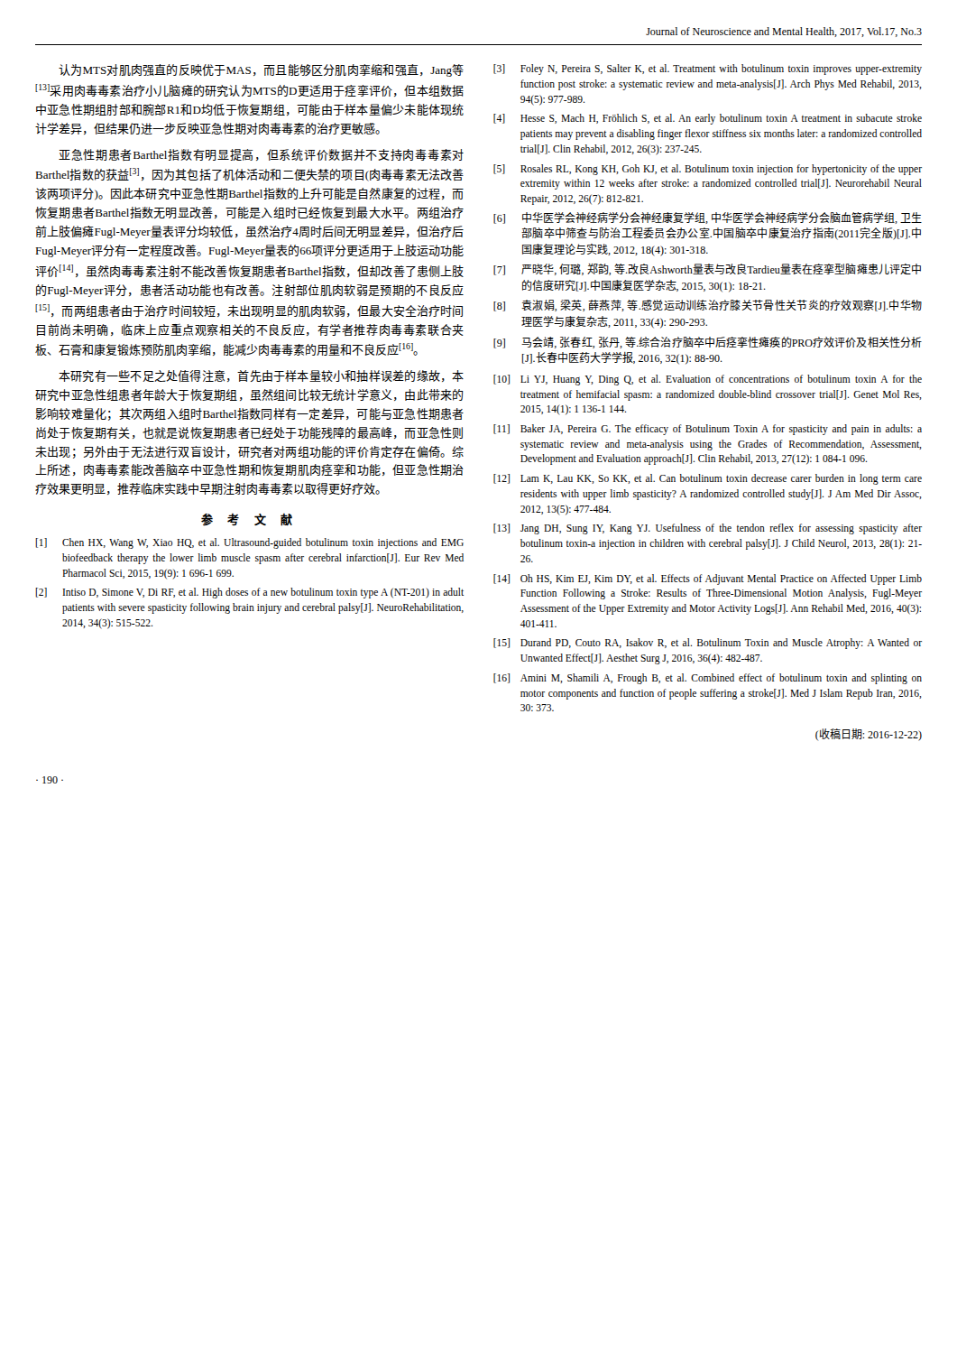Journal of Neuroscience and Mental Health, 2017, Vol.17, No.3
认为MTS对肌肉强直的反映优于MAS，而且能够区分肌肉挛缩和强直，Jang等[13]采用肉毒毒素治疗小儿脑瘫的研究认为MTS的D更适用于痉挛评价，但本组数据中亚急性期组肘部和腕部R1和D均低于恢复期组，可能由于样本量偏少未能体现统计学差异，但结果仍进一步反映亚急性期对肉毒毒素的治疗更敏感。
亚急性期患者Barthel指数有明显提高，但系统评价数据并不支持肉毒毒素对Barthel指数的获益[3]，因为其包括了机体活动和二便失禁的项目(肉毒毒素无法改善该两项评分)。因此本研究中亚急性期Barthel指数的上升可能是自然康复的过程，而恢复期患者Barthel指数无明显改善，可能是入组时已经恢复到最大水平。两组治疗前上肢偏瘫Fugl-Meyer量表评分均较低，虽然治疗4周时后间无明显差异，但治疗后Fugl-Meyer评分有一定程度改善。Fugl-Meyer量表的66项评分更适用于上肢运动功能评价[14]，虽然肉毒毒素注射不能改善恢复期患者Barthel指数，但却改善了患侧上肢的Fugl-Meyer评分，患者活动功能也有改善。注射部位肌肉软弱是预期的不良反应[15]，而两组患者由于治疗时间较短，未出现明显的肌肉软弱，但最大安全治疗时间目前尚未明确，临床上应重点观察相关的不良反应，有学者推荐肉毒毒素联合夹板、石膏和康复锻炼预防肌肉挛缩，能减少肉毒毒素的用量和不良反应[16]。
本研究有一些不足之处值得注意，首先由于样本量较小和抽样误差的缘故，本研究中亚急性组患者年龄大于恢复期组，虽然组间比较无统计学意义，由此带来的影响较难量化；其次两组入组时Barthel指数同样有一定差异，可能与亚急性期患者尚处于恢复期有关，也就是说恢复期患者已经处于功能残障的最高峰，而亚急性则未出现；另外由于无法进行双盲设计，研究者对两组功能的评价肯定存在偏倚。综上所述，肉毒毒素能改善脑卒中亚急性期和恢复期肌肉痉挛和功能，但亚急性期治疗效果更明显，推荐临床实践中早期注射肉毒毒素以取得更好疗效。
参 考 文 献
Chen HX, Wang W, Xiao HQ, et al. Ultrasound-guided botulinum toxin injections and EMG biofeedback therapy the lower limb muscle spasm after cerebral infarction[J]. Eur Rev Med Pharmacol Sci, 2015, 19(9): 1 696-1 699.
Intiso D, Simone V, Di RF, et al. High doses of a new botulinum toxin type A (NT-201) in adult patients with severe spasticity following brain injury and cerebral palsy[J]. NeuroRehabilitation, 2014, 34(3): 515-522.
Foley N, Pereira S, Salter K, et al. Treatment with botulinum toxin improves upper-extremity function post stroke: a systematic review and meta-analysis[J]. Arch Phys Med Rehabil, 2013, 94(5): 977-989.
Hesse S, Mach H, Fröhlich S, et al. An early botulinum toxin A treatment in subacute stroke patients may prevent a disabling finger flexor stiffness six months later: a randomized controlled trial[J]. Clin Rehabil, 2012, 26(3): 237-245.
Rosales RL, Kong KH, Goh KJ, et al. Botulinum toxin injection for hypertonicity of the upper extremity within 12 weeks after stroke: a randomized controlled trial[J]. Neurorehabil Neural Repair, 2012, 26(7): 812-821.
中华医学会神经病学分会神经康复学组, 中华医学会神经病学分会脑血管病学组, 卫生部脑卒中筛查与防治工程委员会办公室.中国脑卒中康复治疗指南(2011完全版)[J].中国康复理论与实践, 2012, 18(4): 301-318.
严晓华, 何璐, 郑韵, 等.改良Ashworth量表与改良Tardieu量表在痉挛型脑瘫患儿评定中的信度研究[J].中国康复医学杂志, 2015, 30(1): 18-21.
袁淑娟, 梁英, 薛燕萍, 等.感觉运动训练治疗膝关节骨性关节炎的疗效观察[J].中华物理医学与康复杂志, 2011, 33(4): 290-293.
马会靖, 张春红, 张丹, 等.综合治疗脑卒中后痉挛性瘫痪的PRO疗效评价及相关性分析[J].长春中医药大学学报, 2016, 32(1): 88-90.
Li YJ, Huang Y, Ding Q, et al. Evaluation of concentrations of botulinum toxin A for the treatment of hemifacial spasm: a randomized double-blind crossover trial[J]. Genet Mol Res, 2015, 14(1): 1 136-1 144.
Baker JA, Pereira G. The efficacy of Botulinum Toxin A for spasticity and pain in adults: a systematic review and meta-analysis using the Grades of Recommendation, Assessment, Development and Evaluation approach[J]. Clin Rehabil, 2013, 27(12): 1 084-1 096.
Lam K, Lau KK, So KK, et al. Can botulinum toxin decrease carer burden in long term care residents with upper limb spasticity? A randomized controlled study[J]. J Am Med Dir Assoc, 2012, 13(5): 477-484.
Jang DH, Sung IY, Kang YJ. Usefulness of the tendon reflex for assessing spasticity after botulinum toxin-a injection in children with cerebral palsy[J]. J Child Neurol, 2013, 28(1): 21-26.
Oh HS, Kim EJ, Kim DY, et al. Effects of Adjuvant Mental Practice on Affected Upper Limb Function Following a Stroke: Results of Three-Dimensional Motion Analysis, Fugl-Meyer Assessment of the Upper Extremity and Motor Activity Logs[J]. Ann Rehabil Med, 2016, 40(3): 401-411.
Durand PD, Couto RA, Isakov R, et al. Botulinum Toxin and Muscle Atrophy: A Wanted or Unwanted Effect[J]. Aesthet Surg J, 2016, 36(4): 482-487.
Amini M, Shamili A, Frough B, et al. Combined effect of botulinum toxin and splinting on motor components and function of people suffering a stroke[J]. Med J Islam Repub Iran, 2016, 30: 373.
(收稿日期: 2016-12-22)
· 190 ·